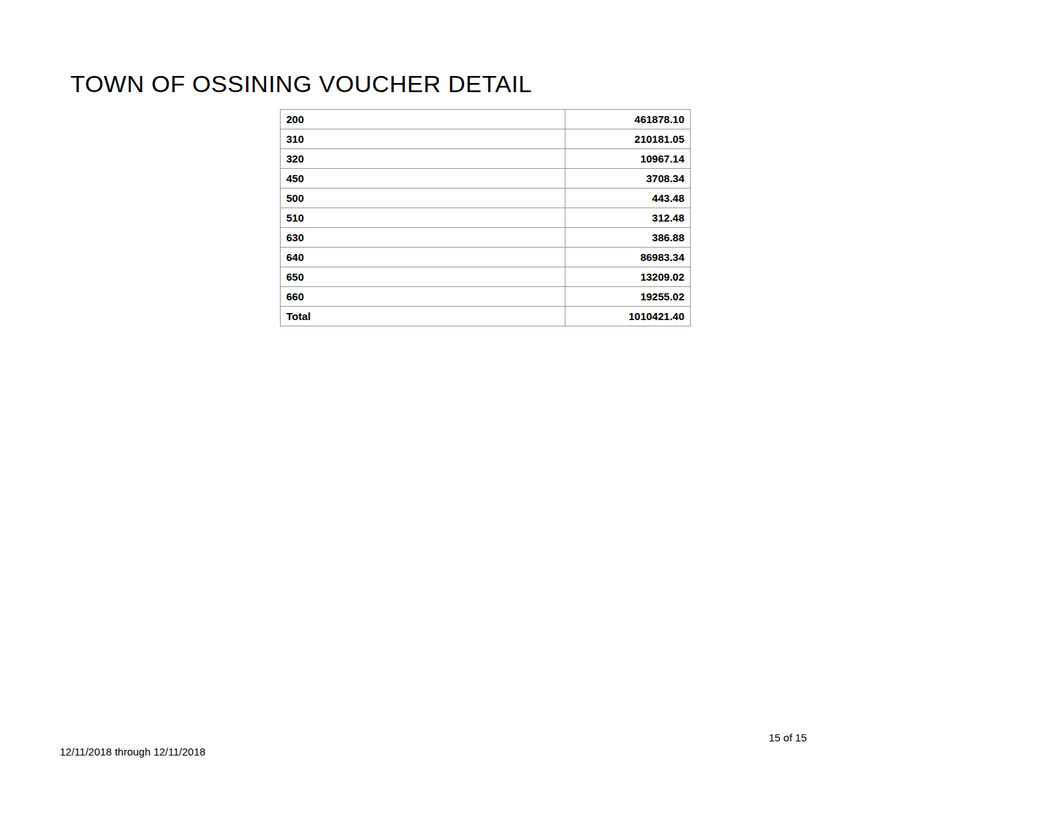TOWN OF OSSINING VOUCHER DETAIL
| 200 | 461878.10 |
| 310 | 210181.05 |
| 320 | 10967.14 |
| 450 | 3708.34 |
| 500 | 443.48 |
| 510 | 312.48 |
| 630 | 386.88 |
| 640 | 86983.34 |
| 650 | 13209.02 |
| 660 | 19255.02 |
| Total | 1010421.40 |
12/11/2018 through 12/11/2018
15 of 15